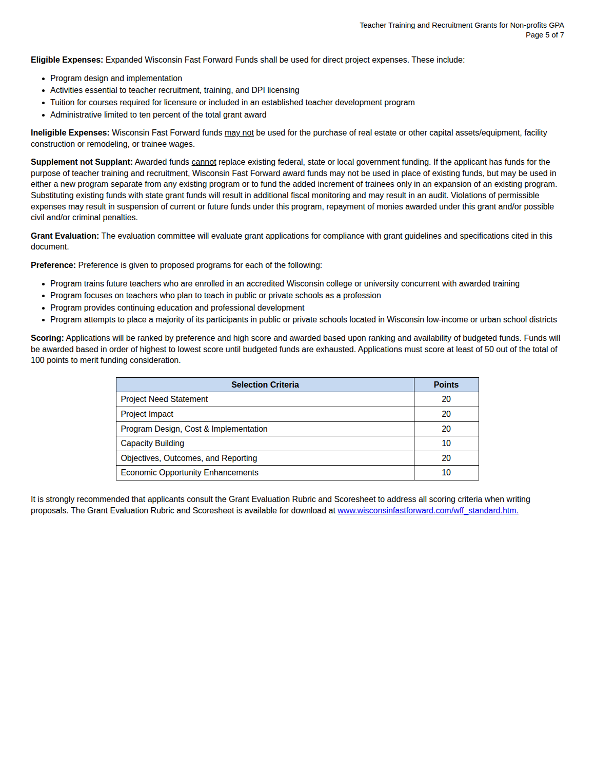Teacher Training and Recruitment Grants for Non-profits GPA
Page 5 of 7
Eligible Expenses: Expanded Wisconsin Fast Forward Funds shall be used for direct project expenses. These include:
Program design and implementation
Activities essential to teacher recruitment, training, and DPI licensing
Tuition for courses required for licensure or included in an established teacher development program
Administrative limited to ten percent of the total grant award
Ineligible Expenses: Wisconsin Fast Forward funds may not be used for the purchase of real estate or other capital assets/equipment, facility construction or remodeling, or trainee wages.
Supplement not Supplant: Awarded funds cannot replace existing federal, state or local government funding. If the applicant has funds for the purpose of teacher training and recruitment, Wisconsin Fast Forward award funds may not be used in place of existing funds, but may be used in either a new program separate from any existing program or to fund the added increment of trainees only in an expansion of an existing program. Substituting existing funds with state grant funds will result in additional fiscal monitoring and may result in an audit. Violations of permissible expenses may result in suspension of current or future funds under this program, repayment of monies awarded under this grant and/or possible civil and/or criminal penalties.
Grant Evaluation: The evaluation committee will evaluate grant applications for compliance with grant guidelines and specifications cited in this document.
Preference: Preference is given to proposed programs for each of the following:
Program trains future teachers who are enrolled in an accredited Wisconsin college or university concurrent with awarded training
Program focuses on teachers who plan to teach in public or private schools as a profession
Program provides continuing education and professional development
Program attempts to place a majority of its participants in public or private schools located in Wisconsin low-income or urban school districts
Scoring: Applications will be ranked by preference and high score and awarded based upon ranking and availability of budgeted funds. Funds will be awarded based in order of highest to lowest score until budgeted funds are exhausted. Applications must score at least of 50 out of the total of 100 points to merit funding consideration.
| Selection Criteria | Points |
| --- | --- |
| Project Need Statement | 20 |
| Project Impact | 20 |
| Program Design, Cost & Implementation | 20 |
| Capacity Building | 10 |
| Objectives, Outcomes, and Reporting | 20 |
| Economic Opportunity Enhancements | 10 |
It is strongly recommended that applicants consult the Grant Evaluation Rubric and Scoresheet to address all scoring criteria when writing proposals. The Grant Evaluation Rubric and Scoresheet is available for download at www.wisconsinfastforward.com/wff_standard.htm.